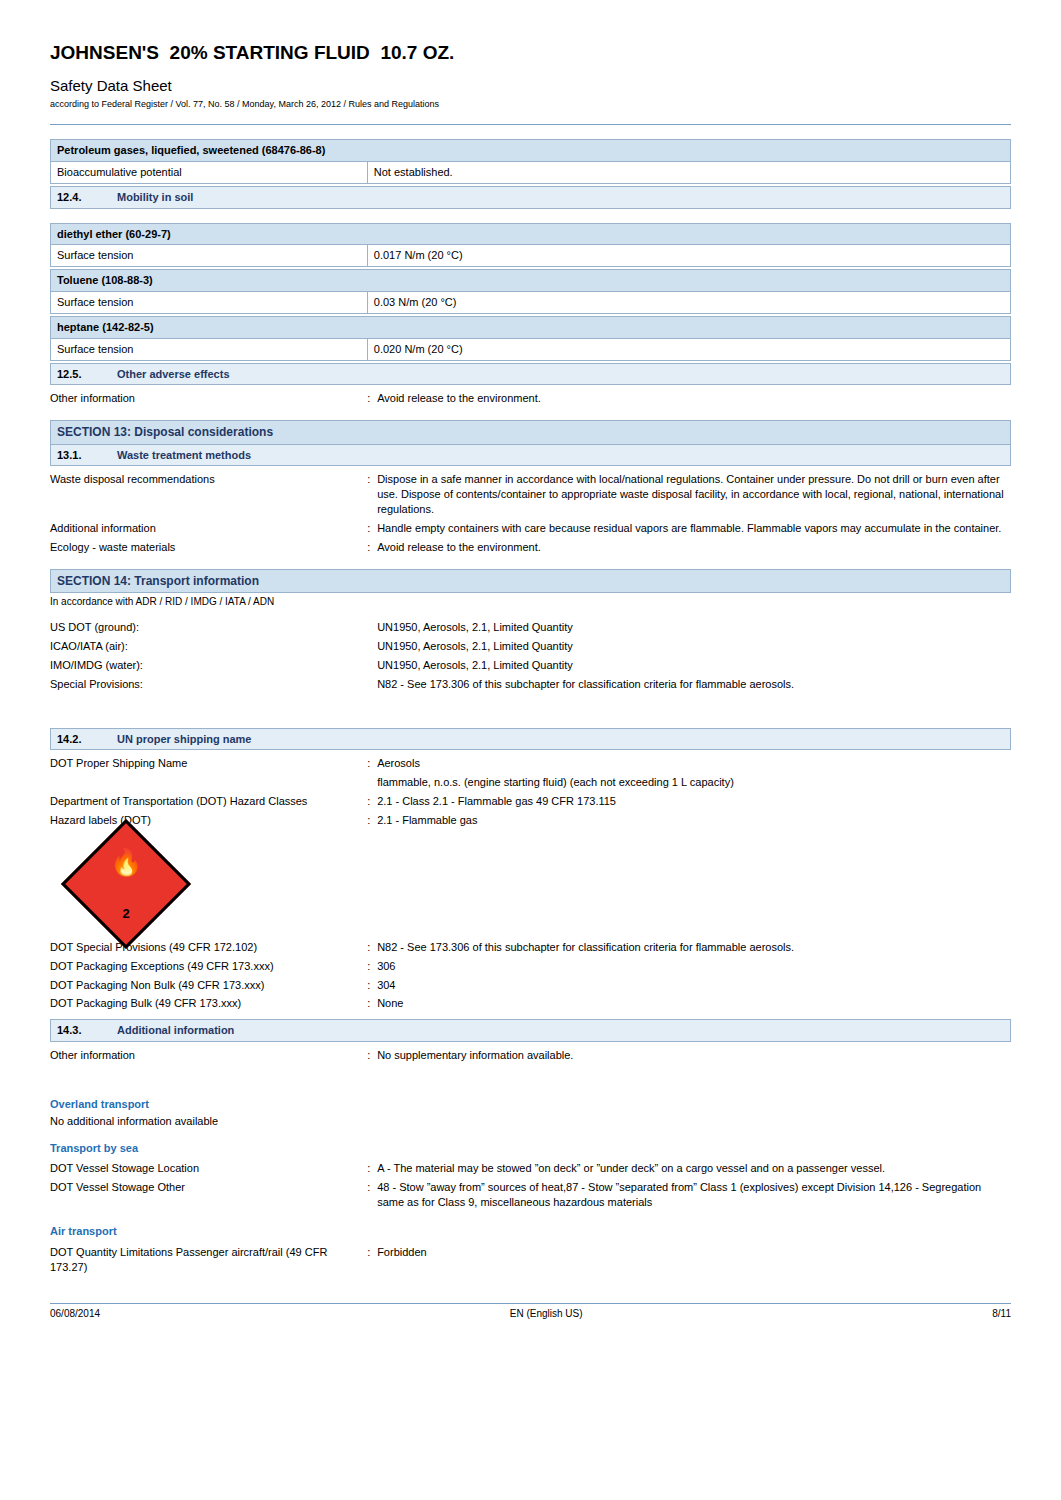JOHNSEN'S 20% STARTING FLUID 10.7 OZ.
Safety Data Sheet
according to Federal Register / Vol. 77, No. 58 / Monday, March 26, 2012 / Rules and Regulations
| Petroleum gases, liquefied, sweetened (68476-86-8) |
| --- |
| Bioaccumulative potential | Not established. |
12.4. Mobility in soil
| diethyl ether (60-29-7) |
| --- |
| Surface tension | 0.017 N/m (20 °C) |
| Toluene (108-88-3) |
| --- |
| Surface tension | 0.03 N/m (20 °C) |
| heptane (142-82-5) |
| --- |
| Surface tension | 0.020 N/m (20 °C) |
12.5. Other adverse effects
| Other information | : | Avoid release to the environment. |
SECTION 13: Disposal considerations
13.1. Waste treatment methods
| Waste disposal recommendations | : | Dispose in a safe manner in accordance with local/national regulations. Container under pressure. Do not drill or burn even after use. Dispose of contents/container to appropriate waste disposal facility, in accordance with local, regional, national, international regulations. |
| Additional information | : | Handle empty containers with care because residual vapors are flammable. Flammable vapors may accumulate in the container. |
| Ecology - waste materials | : | Avoid release to the environment. |
SECTION 14: Transport information
In accordance with ADR / RID / IMDG / IATA / ADN
| US DOT (ground): | | UN1950, Aerosols, 2.1, Limited Quantity |
| ICAO/IATA (air): | | UN1950, Aerosols, 2.1, Limited Quantity |
| IMO/IMDG (water): | | UN1950, Aerosols, 2.1, Limited Quantity |
| Special Provisions: | | N82 - See 173.306 of this subchapter for classification criteria for flammable aerosols. |
14.2. UN proper shipping name
| DOT Proper Shipping Name | : | Aerosols |
| | | flammable, n.o.s. (engine starting fluid) (each not exceeding 1 L capacity) |
| Department of Transportation (DOT) Hazard Classes | : | 2.1 - Class 2.1 - Flammable gas 49 CFR 173.115 |
| Hazard labels (DOT) | : | 2.1 - Flammable gas |
🔥
2
| DOT Special Provisions (49 CFR 172.102) | : | N82 - See 173.306 of this subchapter for classification criteria for flammable aerosols. |
| DOT Packaging Exceptions (49 CFR 173.xxx) | : | 306 |
| DOT Packaging Non Bulk (49 CFR 173.xxx) | : | 304 |
| DOT Packaging Bulk (49 CFR 173.xxx) | : | None |
14.3. Additional information
| Other information | : | No supplementary information available. |
Overland transport
No additional information available
Transport by sea
| DOT Vessel Stowage Location | : | A - The material may be stowed ”on deck” or ”under deck” on a cargo vessel and on a passenger vessel. |
| DOT Vessel Stowage Other | : | 48 - Stow ”away from” sources of heat,87 - Stow ”separated from” Class 1 (explosives) except Division 14,126 - Segregation same as for Class 9, miscellaneous hazardous materials |
Air transport
| DOT Quantity Limitations Passenger aircraft/rail (49 CFR 173.27) | : | Forbidden |
06/08/2014 EN (English US) 8/11